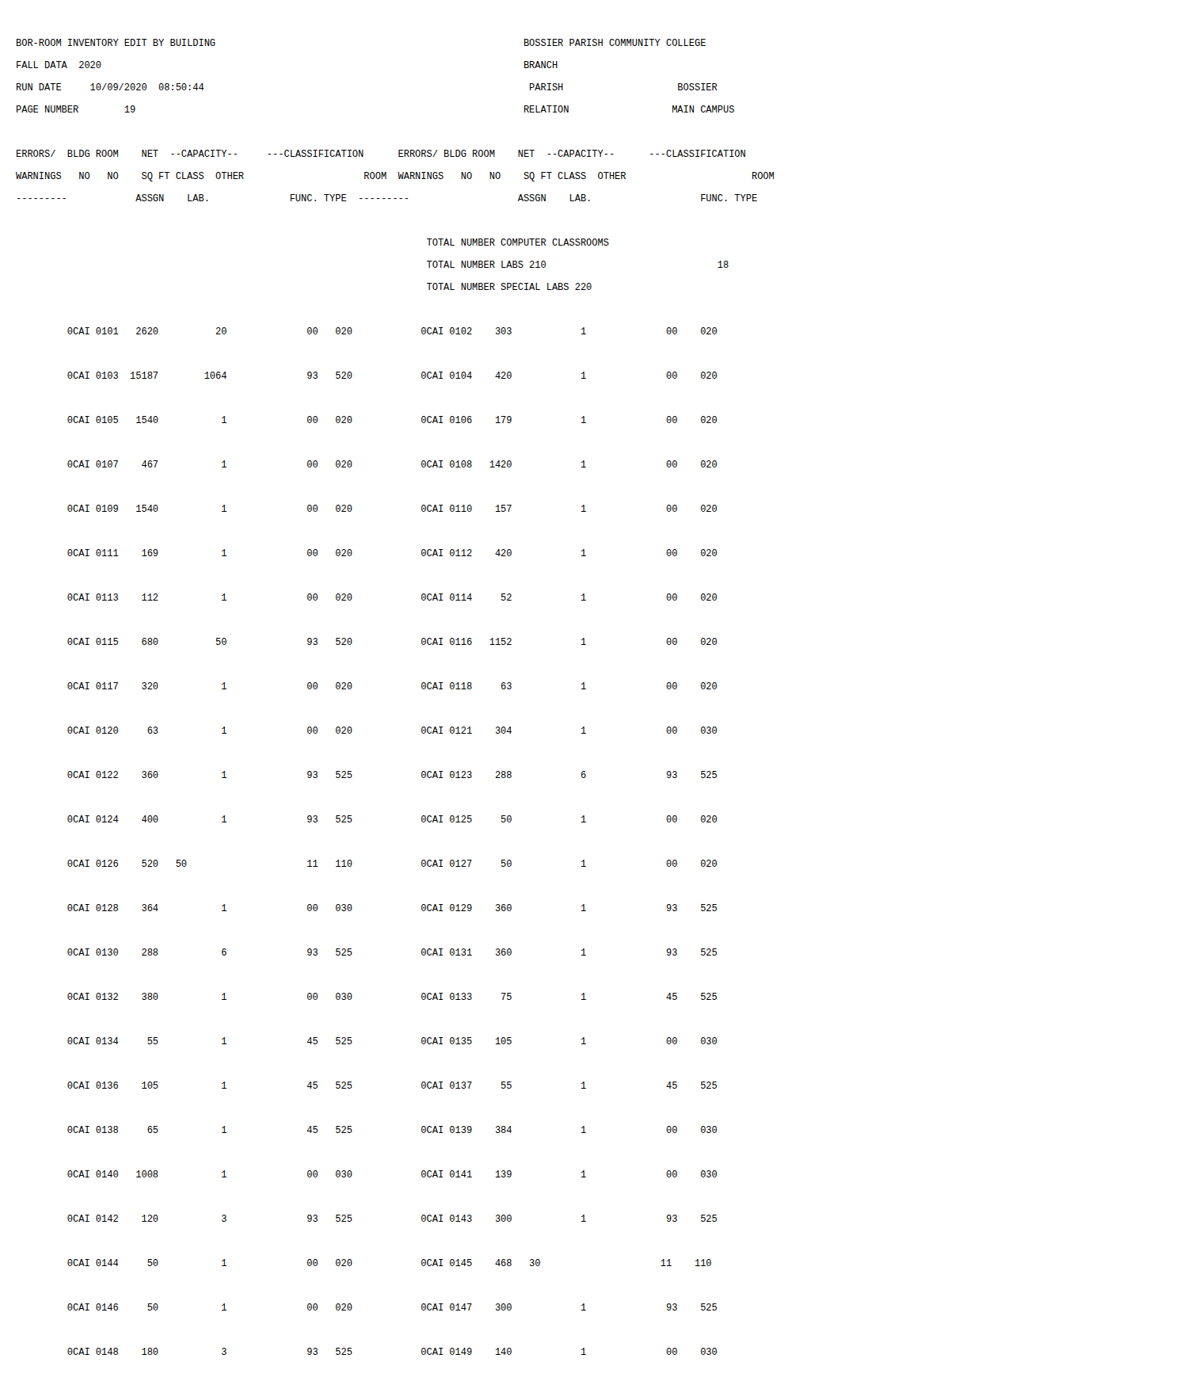BOR-ROOM INVENTORY EDIT BY BUILDING BOSSIER PARISH COMMUNITY COLLEGE
FALL DATA 2020 BRANCH
RUN DATE 10/09/2020 08:50:44 PARISH BOSSIER
PAGE NUMBER 19 RELATION MAIN CAMPUS
ERRORS/ BLDG ROOM NET --CAPACITY-- ---CLASSIFICATION ERRORS/ BLDG ROOM NET --CAPACITY-- ---CLASSIFICATION
WARNINGS NO NO SQ FT CLASS OTHER ROOM WARNINGS NO NO SQ FT CLASS OTHER ROOM
--------- ASSGN LAB. FUNC. TYPE --------- ASSGN LAB. FUNC. TYPE
TOTAL NUMBER COMPUTER CLASSROOMS
TOTAL NUMBER LABS 210 18
TOTAL NUMBER SPECIAL LABS 220
0CAI 0101 2620 20 00 020 0CAI 0102 303 1 00 020
0CAI 0103 15187 1064 93 520 0CAI 0104 420 1 00 020
0CAI 0105 1540 1 00 020 0CAI 0106 179 1 00 020
0CAI 0107 467 1 00 020 0CAI 0108 1420 1 00 020
0CAI 0109 1540 1 00 020 0CAI 0110 157 1 00 020
0CAI 0111 169 1 00 020 0CAI 0112 420 1 00 020
0CAI 0113 112 1 00 020 0CAI 0114 52 1 00 020
0CAI 0115 680 50 93 520 0CAI 0116 1152 1 00 020
0CAI 0117 320 1 00 020 0CAI 0118 63 1 00 020
0CAI 0120 63 1 00 020 0CAI 0121 304 1 00 030
0CAI 0122 360 1 93 525 0CAI 0123 288 6 93 525
0CAI 0124 400 1 93 525 0CAI 0125 50 1 00 020
0CAI 0126 520 50 11 110 0CAI 0127 50 1 00 020
0CAI 0128 364 1 00 030 0CAI 0129 360 1 93 525
0CAI 0130 288 6 93 525 0CAI 0131 360 1 93 525
0CAI 0132 380 1 00 030 0CAI 0133 75 1 45 525
0CAI 0134 55 1 45 525 0CAI 0135 105 1 00 030
0CAI 0136 105 1 45 525 0CAI 0137 55 1 45 525
0CAI 0138 65 1 45 525 0CAI 0139 384 1 00 030
0CAI 0140 1008 1 00 030 0CAI 0141 139 1 00 030
0CAI 0142 120 3 93 525 0CAI 0143 300 1 93 525
0CAI 0144 50 1 00 020 0CAI 0145 468 30 11 110
0CAI 0146 50 1 00 020 0CAI 0147 300 1 93 525
0CAI 0148 180 3 93 525 0CAI 0149 140 1 00 030